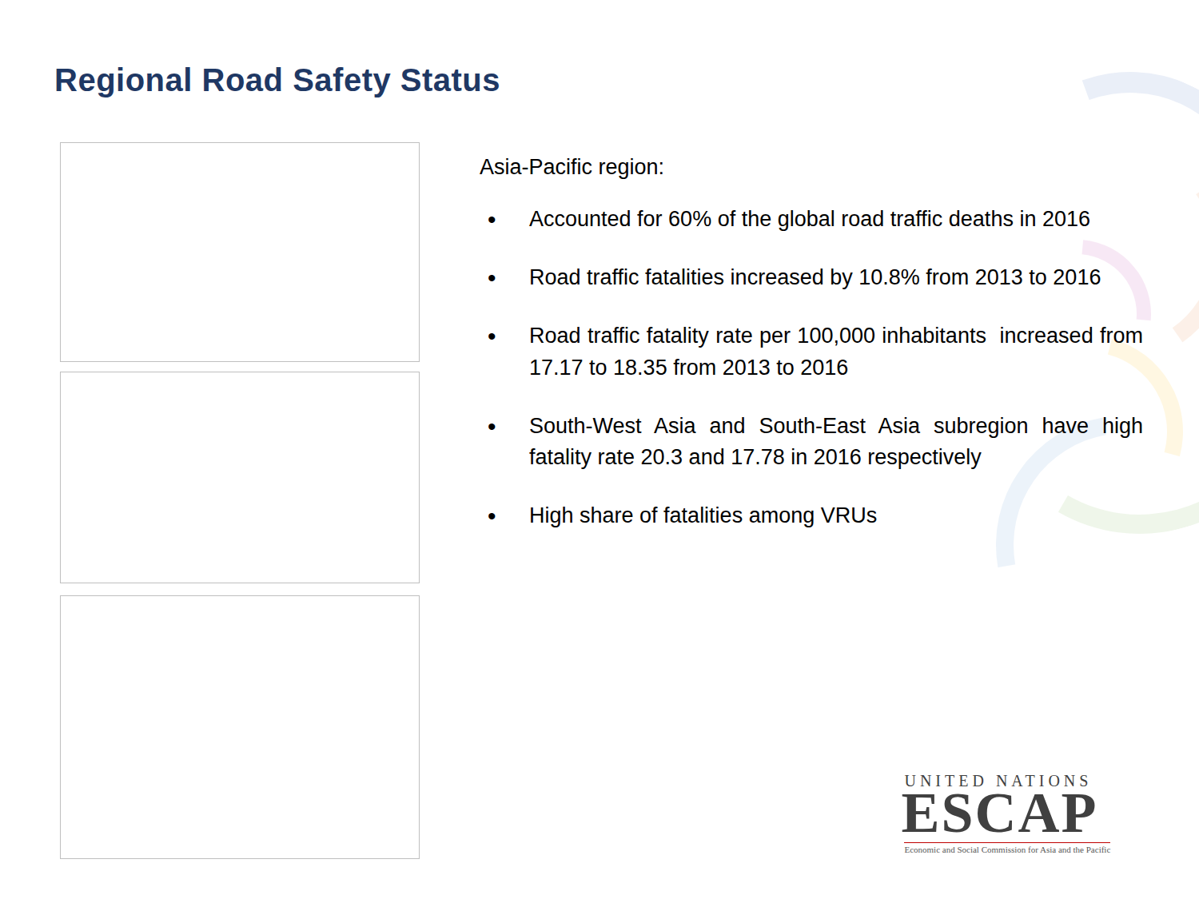Regional Road Safety Status
Asia-Pacific region:
Accounted for 60% of the global road traffic deaths in 2016
Road traffic fatalities increased by 10.8% from 2013 to 2016
Road traffic fatality rate per 100,000 inhabitants increased from 17.17 to 18.35 from 2013 to 2016
South-West Asia and South-East Asia subregion have high fatality rate 20.3 and 17.78 in 2016 respectively
High share of fatalities among VRUs
UNITED NATIONS
ESCAP
Economic and Social Commission for Asia and the Pacific